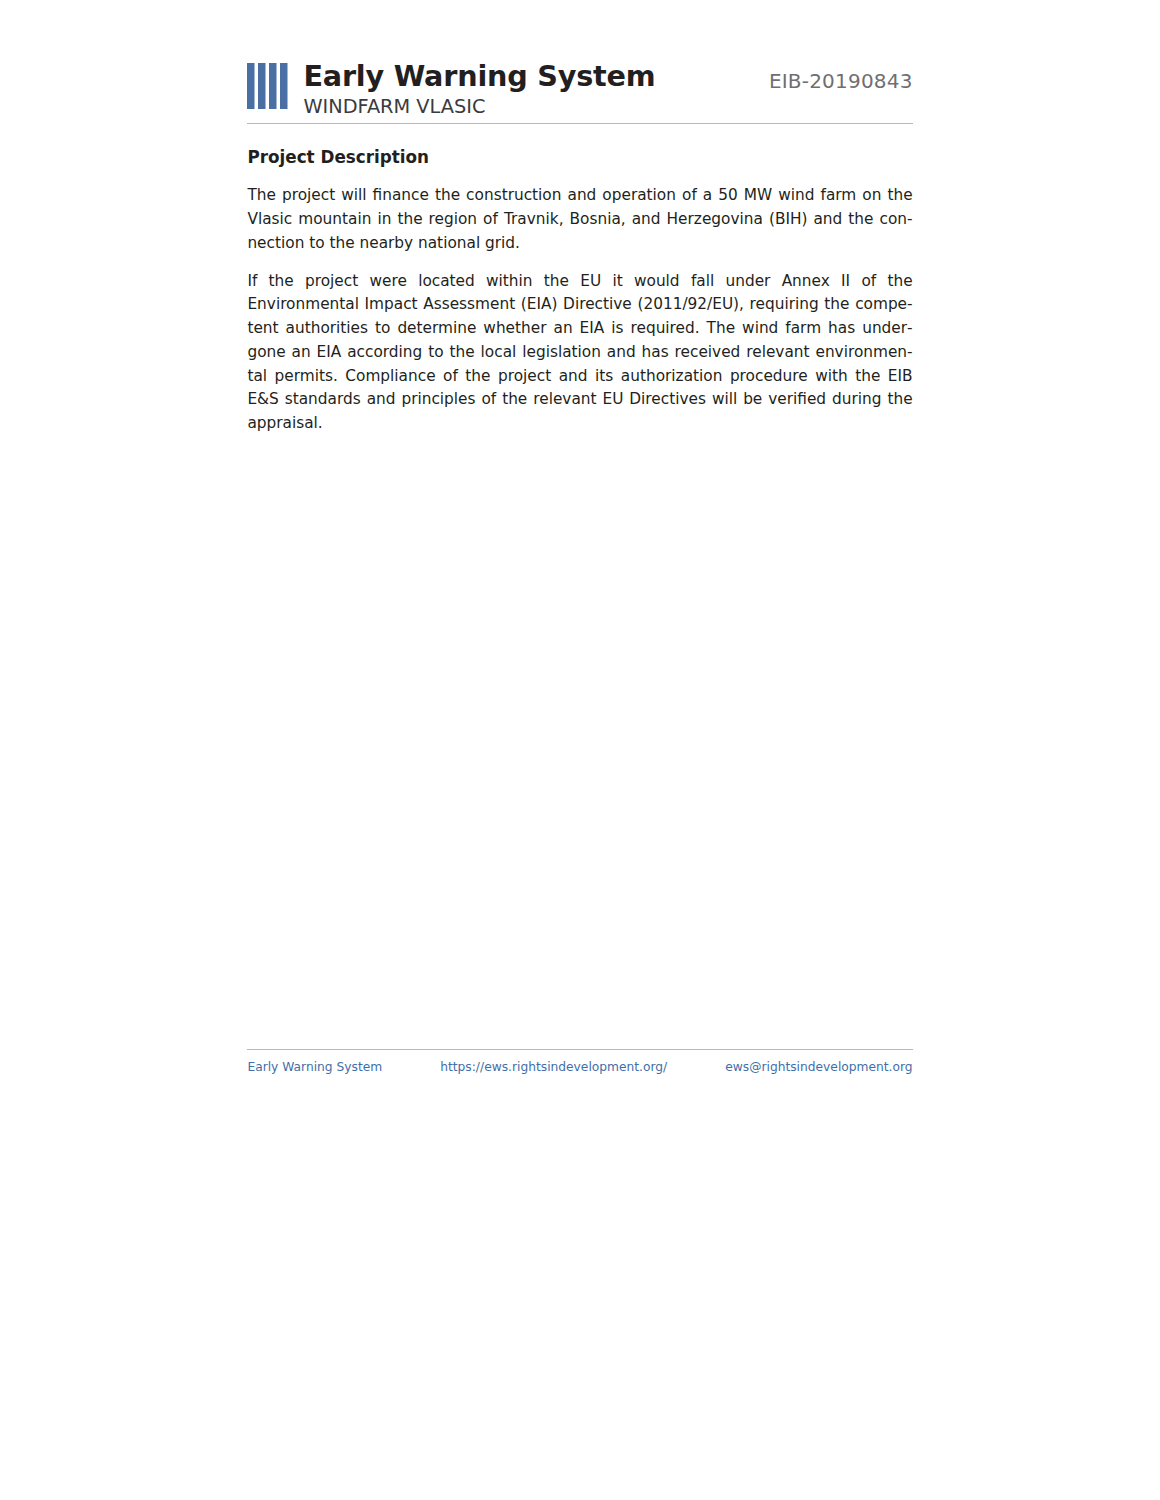Early Warning System WINDFARM VLASIC
EIB-20190843
Project Description
The project will finance the construction and operation of a 50 MW wind farm on the Vlasic mountain in the region of Travnik, Bosnia, and Herzegovina (BIH) and the connection to the nearby national grid.
If the project were located within the EU it would fall under Annex II of the Environmental Impact Assessment (EIA) Directive (2011/92/EU), requiring the competent authorities to determine whether an EIA is required. The wind farm has undergone an EIA according to the local legislation and has received relevant environmental permits. Compliance of the project and its authorization procedure with the EIB E&S standards and principles of the relevant EU Directives will be verified during the appraisal.
Early Warning System
https://ews.rightsindevelopment.org/
ews@rightsindevelopment.org